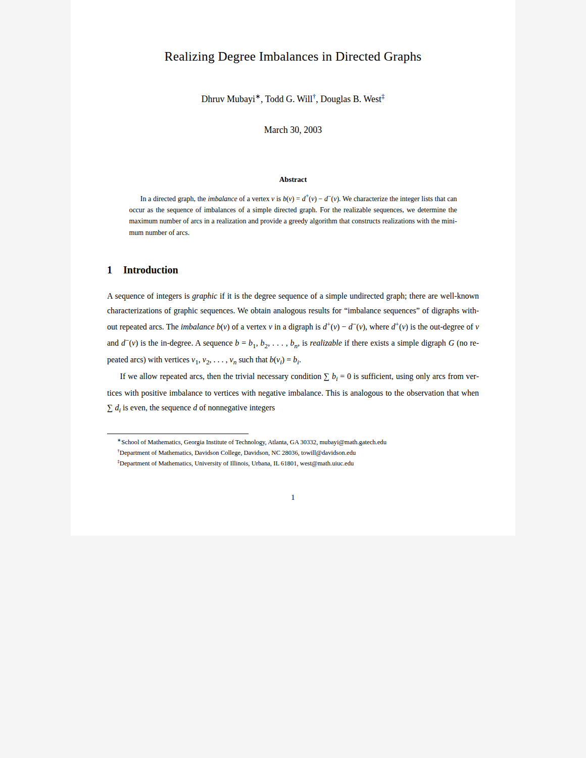Realizing Degree Imbalances in Directed Graphs
Dhruv Mubayi∗, Todd G. Will†, Douglas B. West‡
March 30, 2003
Abstract
In a directed graph, the imbalance of a vertex v is b(v) = d+(v) − d−(v). We characterize the integer lists that can occur as the sequence of imbalances of a simple directed graph. For the realizable sequences, we determine the maximum number of arcs in a realization and provide a greedy algorithm that constructs realizations with the minimum number of arcs.
1 Introduction
A sequence of integers is graphic if it is the degree sequence of a simple undirected graph; there are well-known characterizations of graphic sequences. We obtain analogous results for “imbalance sequences” of digraphs without repeated arcs. The imbalance b(v) of a vertex v in a digraph is d+(v) − d−(v), where d+(v) is the out-degree of v and d−(v) is the in-degree. A sequence b = b1, b2, . . . , bn, is realizable if there exists a simple digraph G (no repeated arcs) with vertices v1, v2, . . . , vn such that b(vi) = bi.
If we allow repeated arcs, then the trivial necessary condition ∑ bi = 0 is sufficient, using only arcs from vertices with positive imbalance to vertices with negative imbalance. This is analogous to the observation that when ∑ di is even, the sequence d of nonnegative integers
∗School of Mathematics, Georgia Institute of Technology, Atlanta, GA 30332, mubayi@math.gatech.edu
†Department of Mathematics, Davidson College, Davidson, NC 28036, towill@davidson.edu
‡Department of Mathematics, University of Illinois, Urbana, IL 61801, west@math.uiuc.edu
1